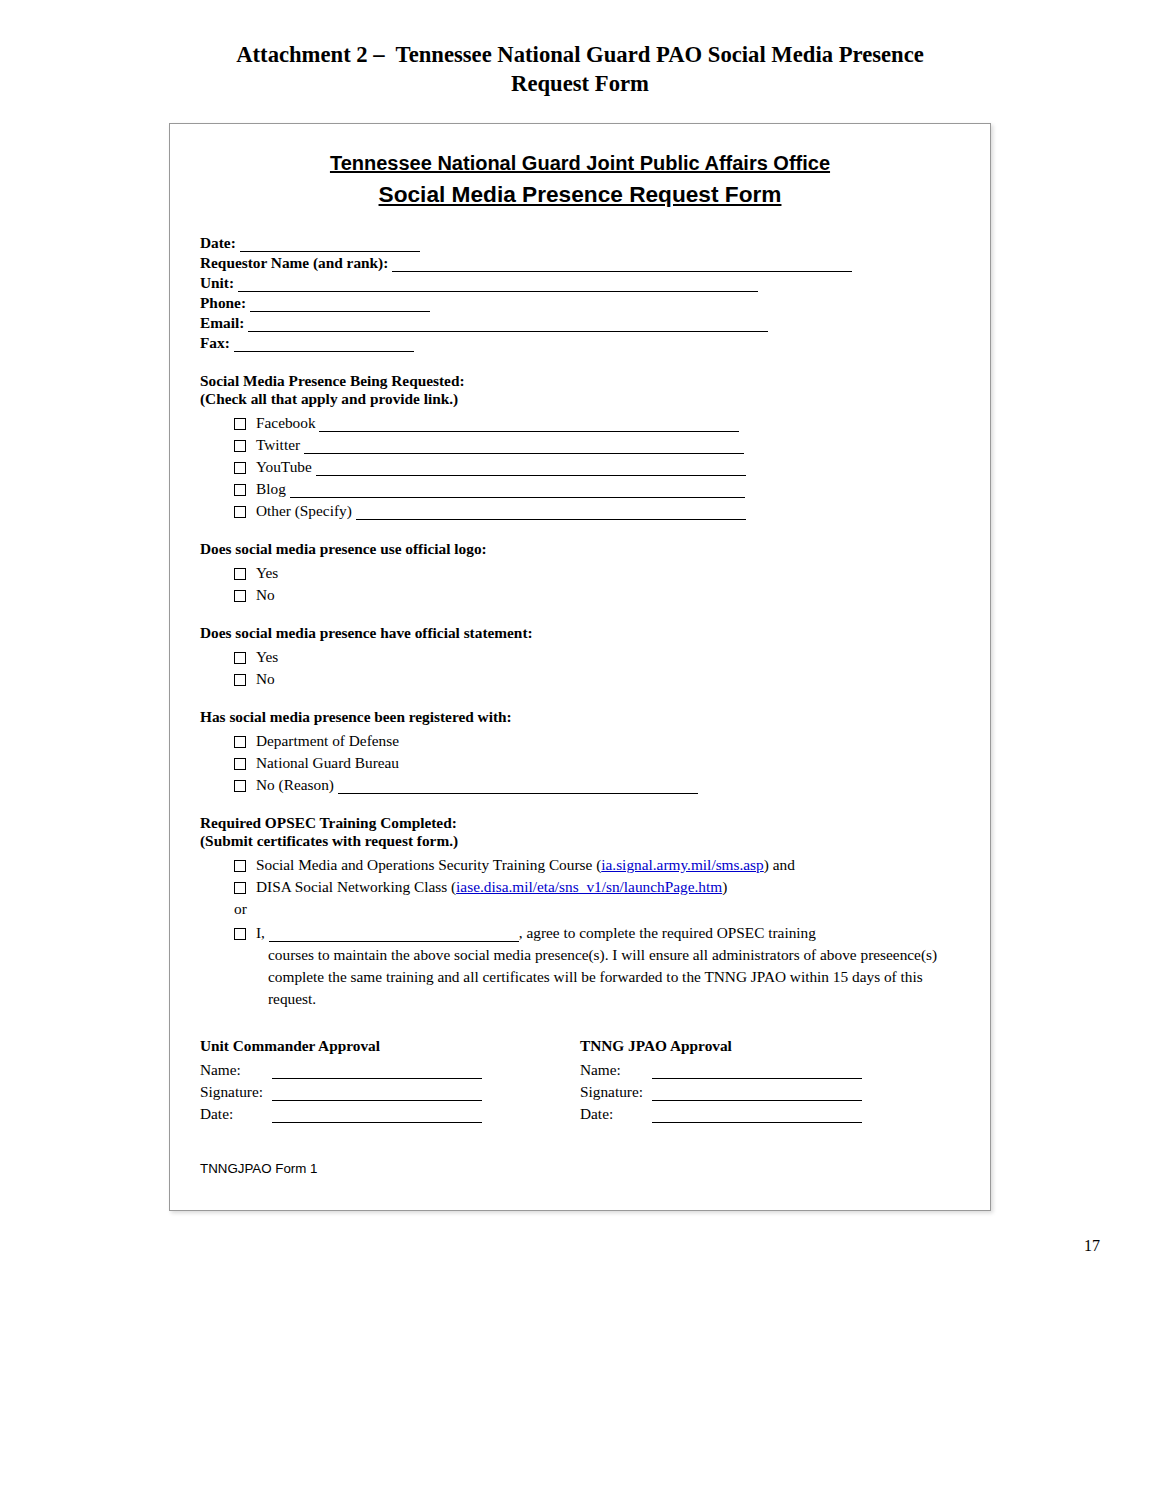Attachment 2 – Tennessee National Guard PAO Social Media Presence
Request Form
Tennessee National Guard Joint Public Affairs Office Social Media Presence Request Form
Date:
Requestor Name (and rank):
Unit:
Phone:
Email:
Fax:
Social Media Presence Being Requested:
(Check all that apply and provide link.)
Facebook
Twitter
YouTube
Blog
Other (Specify)
Does social media presence use official logo:
Yes
No
Does social media presence have official statement:
Yes
No
Has social media presence been registered with:
Department of Defense
National Guard Bureau
No (Reason)
Required OPSEC Training Completed:
(Submit certificates with request form.)
Social Media and Operations Security Training Course (ia.signal.army.mil/sms.asp) and
DISA Social Networking Class (iase.disa.mil/eta/sns_v1/sn/launchPage.htm)
or
I, , agree to complete the required OPSEC training courses to maintain the above social media presence(s). I will ensure all administrators of above preseence(s) complete the same training and all certificates will be forwarded to the TNNG JPAO within 15 days of this request.
| Unit Commander Approval Name: Signature: Date: | TNNG JPAO Approval Name: Signature: Date: |
TNNGJPAO Form 1
17